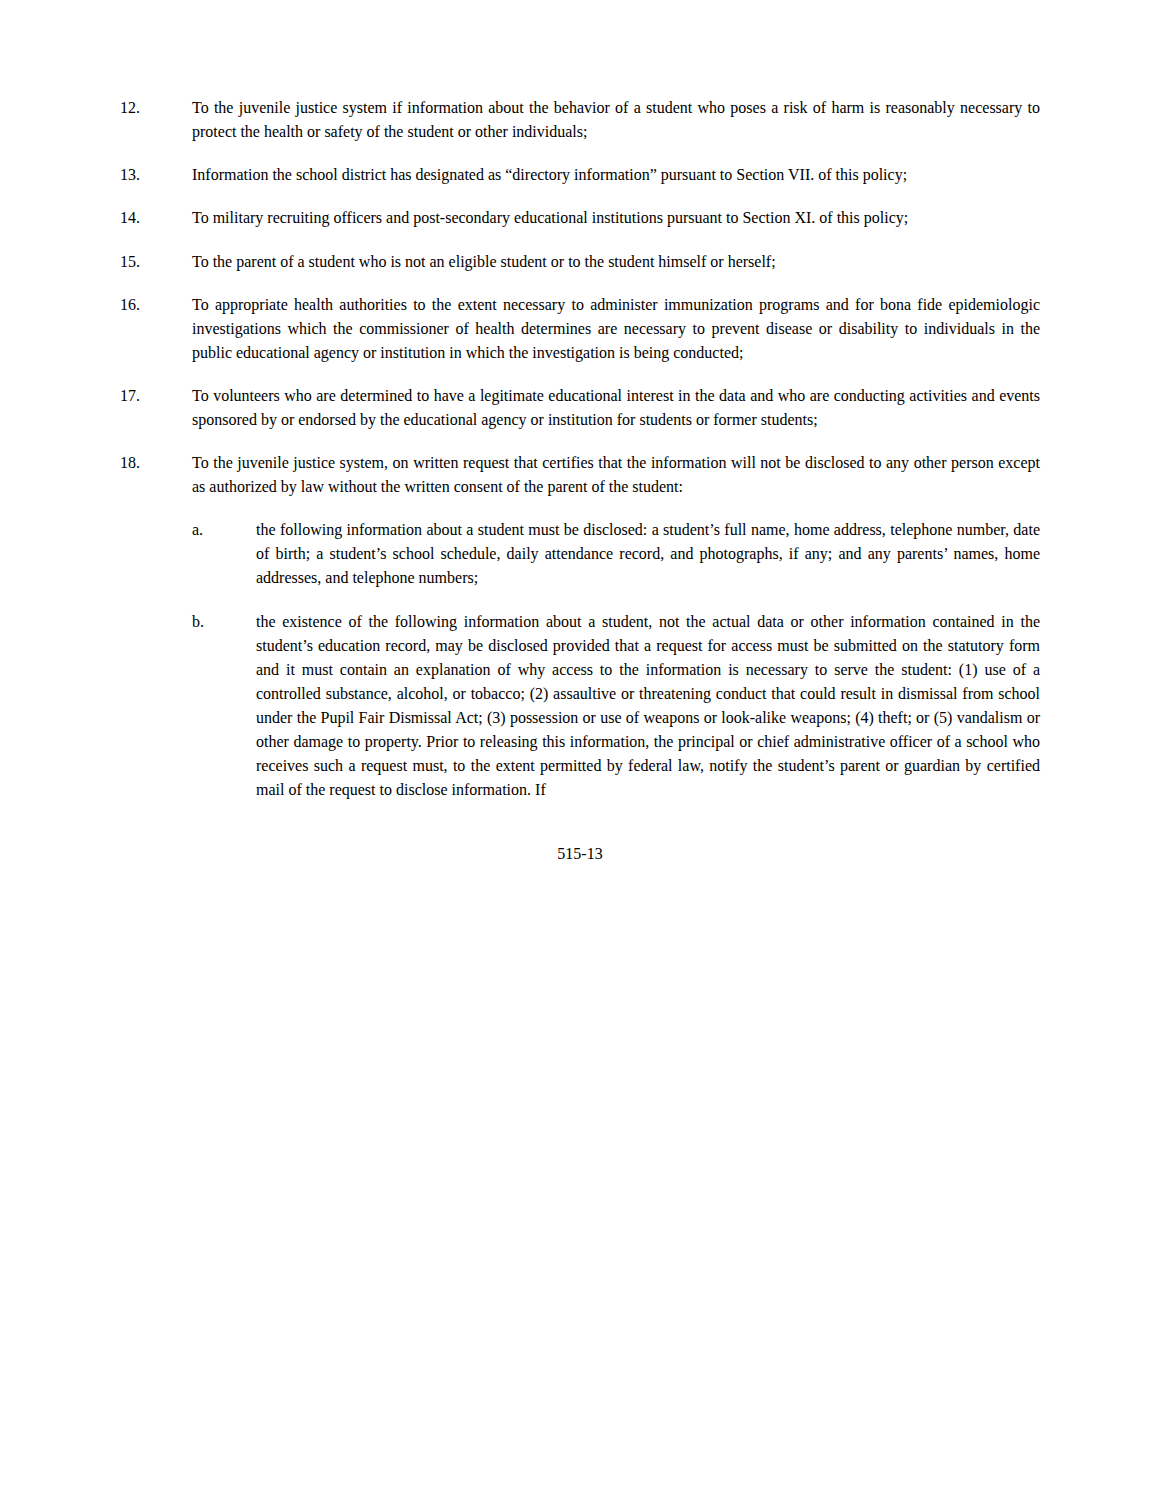12. To the juvenile justice system if information about the behavior of a student who poses a risk of harm is reasonably necessary to protect the health or safety of the student or other individuals;
13. Information the school district has designated as “directory information” pursuant to Section VII. of this policy;
14. To military recruiting officers and post-secondary educational institutions pursuant to Section XI. of this policy;
15. To the parent of a student who is not an eligible student or to the student himself or herself;
16. To appropriate health authorities to the extent necessary to administer immunization programs and for bona fide epidemiologic investigations which the commissioner of health determines are necessary to prevent disease or disability to individuals in the public educational agency or institution in which the investigation is being conducted;
17. To volunteers who are determined to have a legitimate educational interest in the data and who are conducting activities and events sponsored by or endorsed by the educational agency or institution for students or former students;
18. To the juvenile justice system, on written request that certifies that the information will not be disclosed to any other person except as authorized by law without the written consent of the parent of the student:
a. the following information about a student must be disclosed: a student’s full name, home address, telephone number, date of birth; a student’s school schedule, daily attendance record, and photographs, if any; and any parents’ names, home addresses, and telephone numbers;
b. the existence of the following information about a student, not the actual data or other information contained in the student’s education record, may be disclosed provided that a request for access must be submitted on the statutory form and it must contain an explanation of why access to the information is necessary to serve the student: (1) use of a controlled substance, alcohol, or tobacco; (2) assaultive or threatening conduct that could result in dismissal from school under the Pupil Fair Dismissal Act; (3) possession or use of weapons or look-alike weapons; (4) theft; or (5) vandalism or other damage to property. Prior to releasing this information, the principal or chief administrative officer of a school who receives such a request must, to the extent permitted by federal law, notify the student’s parent or guardian by certified mail of the request to disclose information. If
515-13